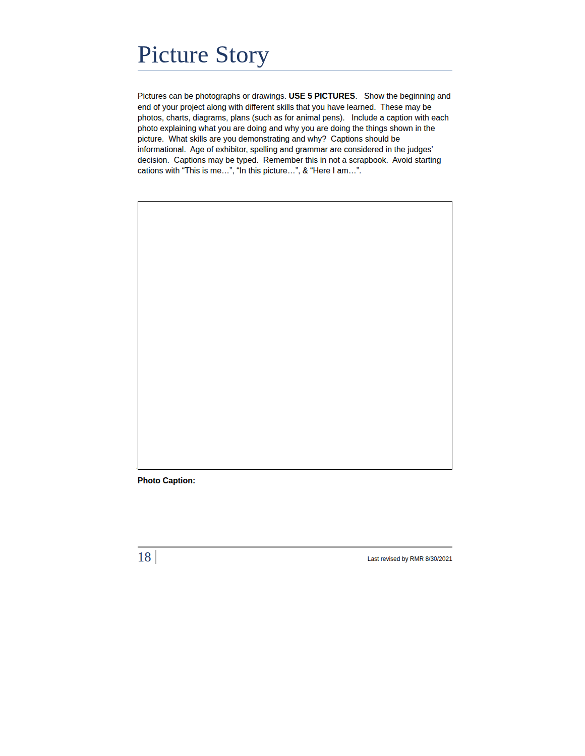Picture Story
Pictures can be photographs or drawings. USE 5 PICTURES. Show the beginning and end of your project along with different skills that you have learned. These may be photos, charts, diagrams, plans (such as for animal pens). Include a caption with each photo explaining what you are doing and why you are doing the things shown in the picture. What skills are you demonstrating and why? Captions should be informational. Age of exhibitor, spelling and grammar are considered in the judges’ decision. Captions may be typed. Remember this in not a scrapbook. Avoid starting cations with “This is me…”, “In this picture…”, & “Here I am…”.
'
Photo Caption:
18
Last revised by RMR 8/30/2021